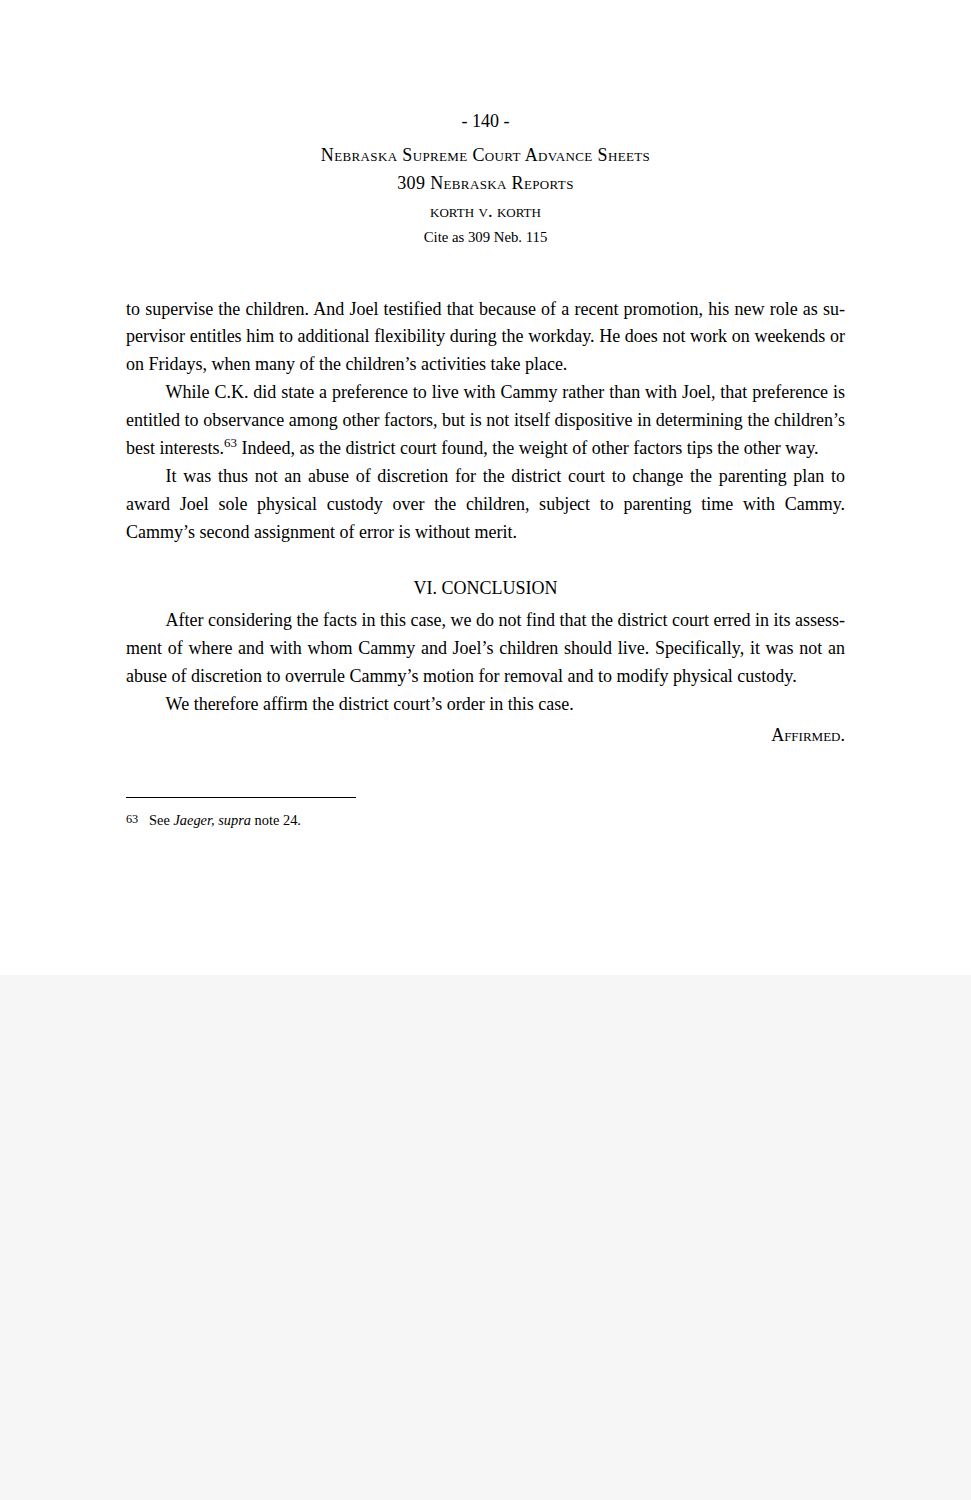- 140 -
Nebraska Supreme Court Advance Sheets
309 Nebraska Reports
korth v. korth
Cite as 309 Neb. 115
to supervise the children. And Joel testified that because of a recent promotion, his new role as supervisor entitles him to additional flexibility during the workday. He does not work on weekends or on Fridays, when many of the children’s activities take place.
While C.K. did state a preference to live with Cammy rather than with Joel, that preference is entitled to observance among other factors, but is not itself dispositive in determining the children’s best interests.63 Indeed, as the district court found, the weight of other factors tips the other way.
It was thus not an abuse of discretion for the district court to change the parenting plan to award Joel sole physical custody over the children, subject to parenting time with Cammy. Cammy’s second assignment of error is without merit.
VI. CONCLUSION
After considering the facts in this case, we do not find that the district court erred in its assessment of where and with whom Cammy and Joel’s children should live. Specifically, it was not an abuse of discretion to overrule Cammy’s motion for removal and to modify physical custody.
We therefore affirm the district court’s order in this case.
Affirmed.
63 See Jaeger, supra note 24.